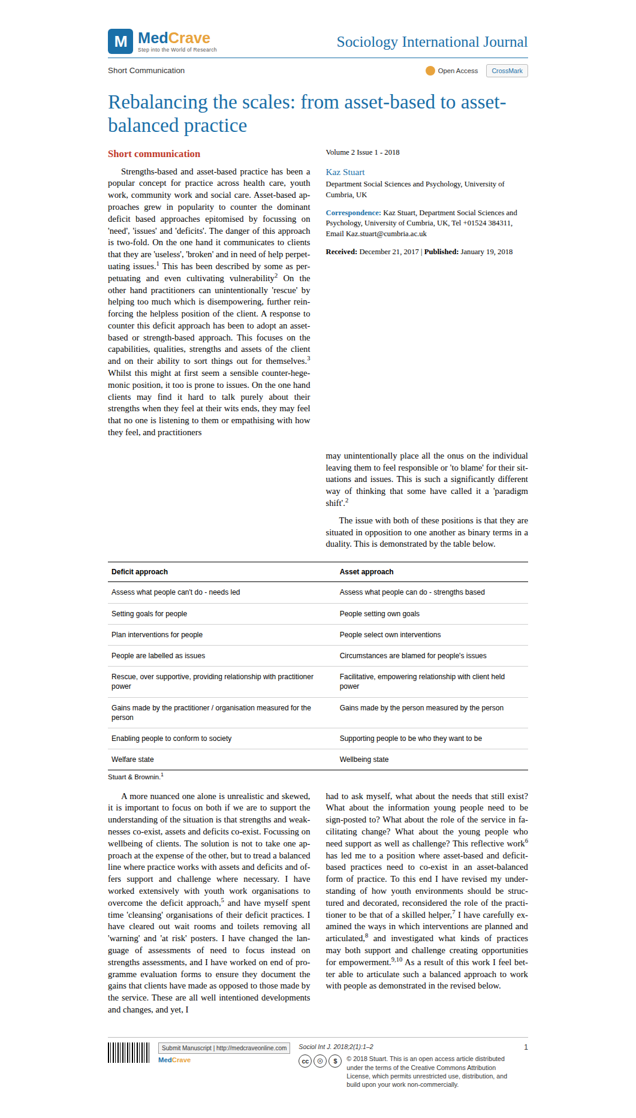M
Med Crave Step into the World of Research
Sociology International Journal
Short Communication
Open Access
CrossMark
Rebalancing the scales: from asset-based to asset-balanced practice
Short communication
Strengths-based and asset-based practice has been a popular concept for practice across health care, youth work, community work and social care. Asset-based approaches grew in popularity to counter the dominant deficit based approaches epitomised by focussing on 'need', 'issues' and 'deficits'. The danger of this approach is two-fold. On the one hand it communicates to clients that they are 'useless', 'broken' and in need of help perpetuating issues.1 This has been described by some as perpetuating and even cultivating vulnerability2 On the other hand practitioners can unintentionally 'rescue' by helping too much which is disempowering, further reinforcing the helpless position of the client. A response to counter this deficit approach has been to adopt an asset-based or strength-based approach. This focuses on the capabilities, qualities, strengths and assets of the client and on their ability to sort things out for themselves.3 Whilst this might at first seem a sensible counter-hegemonic position, it too is prone to issues. On the one hand clients may find it hard to talk purely about their strengths when they feel at their wits ends, they may feel that no one is listening to them or empathising with how they feel, and practitioners
Volume 2 Issue 1 - 2018
Kaz Stuart
Department Social Sciences and Psychology, University of Cumbria, UK
Correspondence: Kaz Stuart, Department Social Sciences and Psychology, University of Cumbria, UK, Tel +01524 384311, Email Kaz.stuart@cumbria.ac.uk
Received: December 21, 2017 | Published: January 19, 2018
may unintentionally place all the onus on the individual leaving them to feel responsible or 'to blame' for their situations and issues. This is such a significantly different way of thinking that some have called it a 'paradigm shift'.2
The issue with both of these positions is that they are situated in opposition to one another as binary terms in a duality. This is demonstrated by the table below.
| Deficit approach | Asset approach |
| --- | --- |
| Assess what people can't do - needs led | Assess what people can do - strengths based |
| Setting goals for people | People setting own goals |
| Plan interventions for people | People select own interventions |
| People are labelled as issues | Circumstances are blamed for people's issues |
| Rescue, over supportive, providing relationship with practitioner power | Facilitative, empowering relationship with client held power |
| Gains made by the practitioner / organisation measured for the person | Gains made by the person measured by the person |
| Enabling people to conform to society | Supporting people to be who they want to be |
| Welfare state | Wellbeing state |
Stuart & Brownin.1
A more nuanced one alone is unrealistic and skewed, it is important to focus on both if we are to support the understanding of the situation is that strengths and weaknesses co-exist, assets and deficits co-exist. Focussing on wellbeing of clients. The solution is not to take one approach at the expense of the other, but to tread a balanced line where practice works with assets and deficits and offers support and challenge where necessary. I have worked extensively with youth work organisations to overcome the deficit approach,5 and have myself spent time 'cleansing' organisations of their deficit practices. I have cleared out wait rooms and toilets removing all 'warning' and 'at risk' posters. I have changed the language of assessments of need to focus instead on strengths assessments, and I have worked on end of programme evaluation forms to ensure they document the gains that clients have made as opposed to those made by the service. These are all well intentioned developments and changes, and yet, I
had to ask myself, what about the needs that still exist? What about the information young people need to be sign-posted to? What about the role of the service in facilitating change? What about the young people who need support as well as challenge? This reflective work6 has led me to a position where asset-based and deficit-based practices need to co-exist in an asset-balanced form of practice. To this end I have revised my understanding of how youth environments should be structured and decorated, reconsidered the role of the practitioner to be that of a skilled helper,7 I have carefully examined the ways in which interventions are planned and articulated,8 and investigated what kinds of practices may both support and challenge creating opportunities for empowerment.9,10 As a result of this work I feel better able to articulate such a balanced approach to work with people as demonstrated in the revised below.
Submit Manuscript | http://medcraveonline.com
Med Crave
Sociol Int J. 2018;2(1):1–2
cc
☉
$
© 2018 Stuart. This is an open access article distributed under the terms of the Creative Commons Attribution License, which permits unrestricted use, distribution, and build upon your work non-commercially.
1